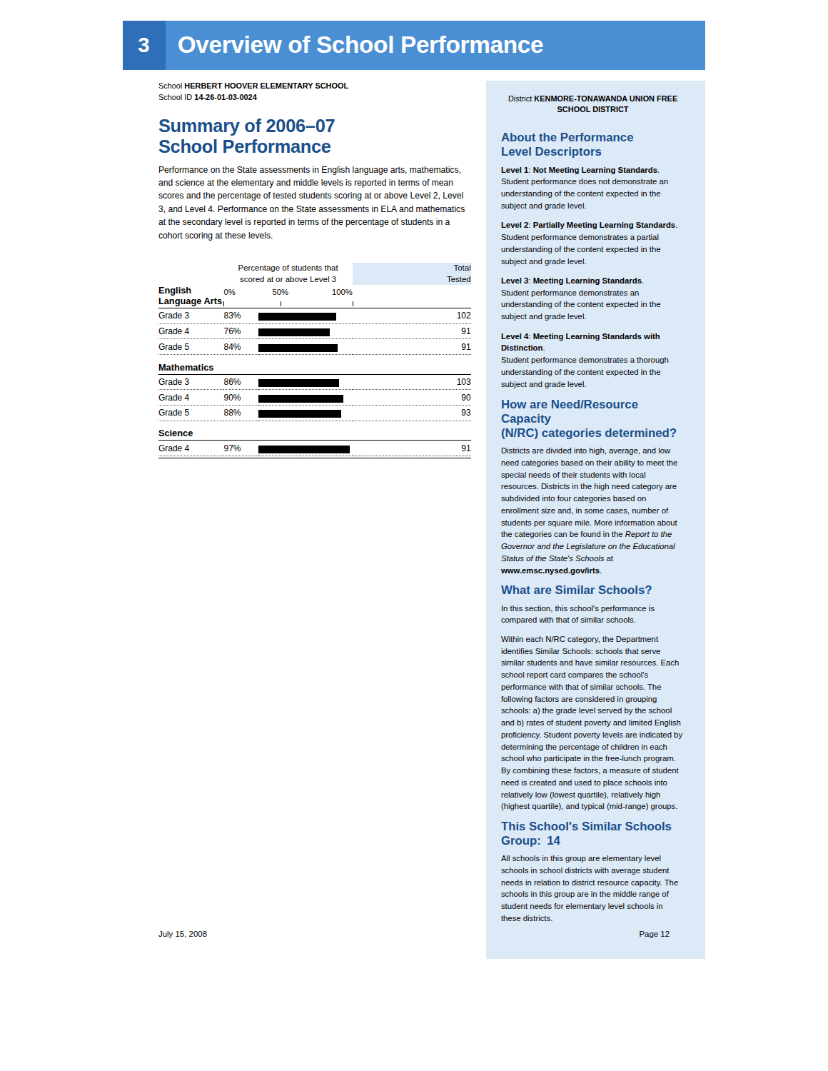3
Overview of School Performance
School HERBERT HOOVER ELEMENTARY SCHOOL
School ID 14-26-01-03-0024
Summary of 2006–07
School Performance
Performance on the State assessments in English language arts, mathematics, and science at the elementary and middle levels is reported in terms of mean scores and the percentage of tested students scoring at or above Level 2, Level 3, and Level 4. Performance on the State assessments in ELA and mathematics at the secondary level is reported in terms of the percentage of students in a cohort scoring at these levels.
| | Percentage of students that scored at or above Level 3 | Total Tested |
| English Language Arts | 0% 50% 100% | |
| Grade 3 | 83% | | 102 |
| Grade 4 | 76% | | 91 |
| Grade 5 | 84% | | 91 |
| Mathematics |
| Grade 3 | 86% | | 103 |
| Grade 4 | 90% | | 90 |
| Grade 5 | 88% | | 93 |
| Science |
| Grade 4 | 97% | | 91 |
District KENMORE-TONAWANDA UNION FREE
SCHOOL DISTRICT
About the Performance
Level Descriptors
Level 1: Not Meeting Learning Standards.
Student performance does not demonstrate an understanding of the content expected in the subject and grade level.
Level 2: Partially Meeting Learning Standards.
Student performance demonstrates a partial understanding of the content expected in the subject and grade level.
Level 3: Meeting Learning Standards.
Student performance demonstrates an understanding of the content expected in the subject and grade level.
Level 4: Meeting Learning Standards with Distinction.
Student performance demonstrates a thorough understanding of the content expected in the subject and grade level.
How are Need/Resource Capacity
(N/RC) categories determined?
Districts are divided into high, average, and low need categories based on their ability to meet the special needs of their students with local resources. Districts in the high need category are subdivided into four categories based on enrollment size and, in some cases, number of students per square mile. More information about the categories can be found in the Report to the Governor and the Legislature on the Educational Status of the State's Schools at www.emsc.nysed.gov/irts.
What are Similar Schools?
In this section, this school's performance is compared with that of similar schools.
Within each N/RC category, the Department identifies Similar Schools: schools that serve similar students and have similar resources. Each school report card compares the school's performance with that of similar schools. The following factors are considered in grouping schools: a) the grade level served by the school and b) rates of student poverty and limited English proficiency. Student poverty levels are indicated by determining the percentage of children in each school who participate in the free-lunch program. By combining these factors, a measure of student need is created and used to place schools into relatively low (lowest quartile), relatively high (highest quartile), and typical (mid-range) groups.
This School's Similar Schools
Group: 14
All schools in this group are elementary level schools in school districts with average student needs in relation to district resource capacity. The schools in this group are in the middle range of student needs for elementary level schools in these districts.
July 15, 2008
Page 12